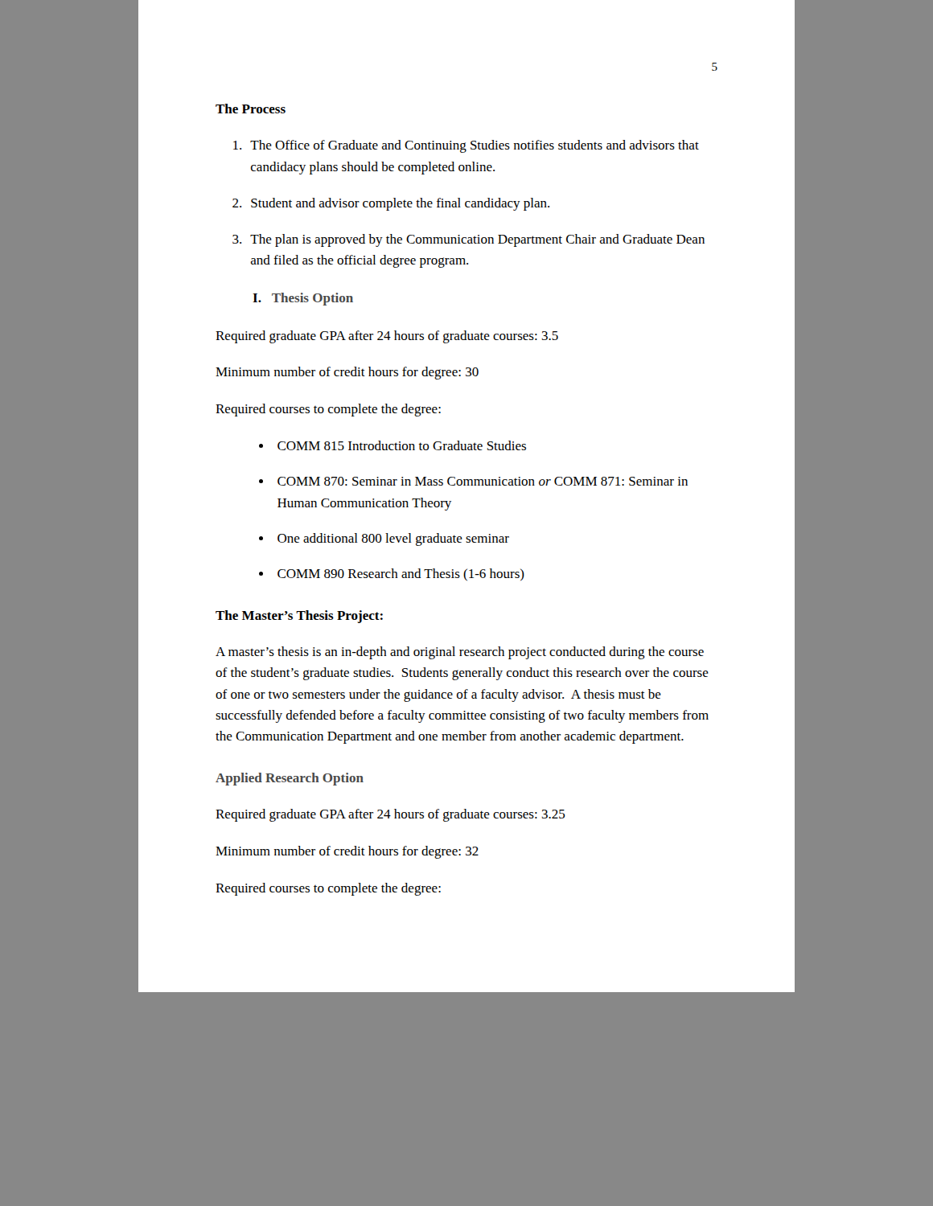5
The Process
The Office of Graduate and Continuing Studies notifies students and advisors that candidacy plans should be completed online.
Student and advisor complete the final candidacy plan.
The plan is approved by the Communication Department Chair and Graduate Dean and filed as the official degree program.
Thesis Option
Required graduate GPA after 24 hours of graduate courses: 3.5
Minimum number of credit hours for degree: 30
Required courses to complete the degree:
COMM 815 Introduction to Graduate Studies
COMM 870: Seminar in Mass Communication or COMM 871: Seminar in Human Communication Theory
One additional 800 level graduate seminar
COMM 890 Research and Thesis (1-6 hours)
The Master’s Thesis Project:
A master’s thesis is an in-depth and original research project conducted during the course of the student’s graduate studies. Students generally conduct this research over the course of one or two semesters under the guidance of a faculty advisor. A thesis must be successfully defended before a faculty committee consisting of two faculty members from the Communication Department and one member from another academic department.
Applied Research Option
Required graduate GPA after 24 hours of graduate courses: 3.25
Minimum number of credit hours for degree: 32
Required courses to complete the degree: